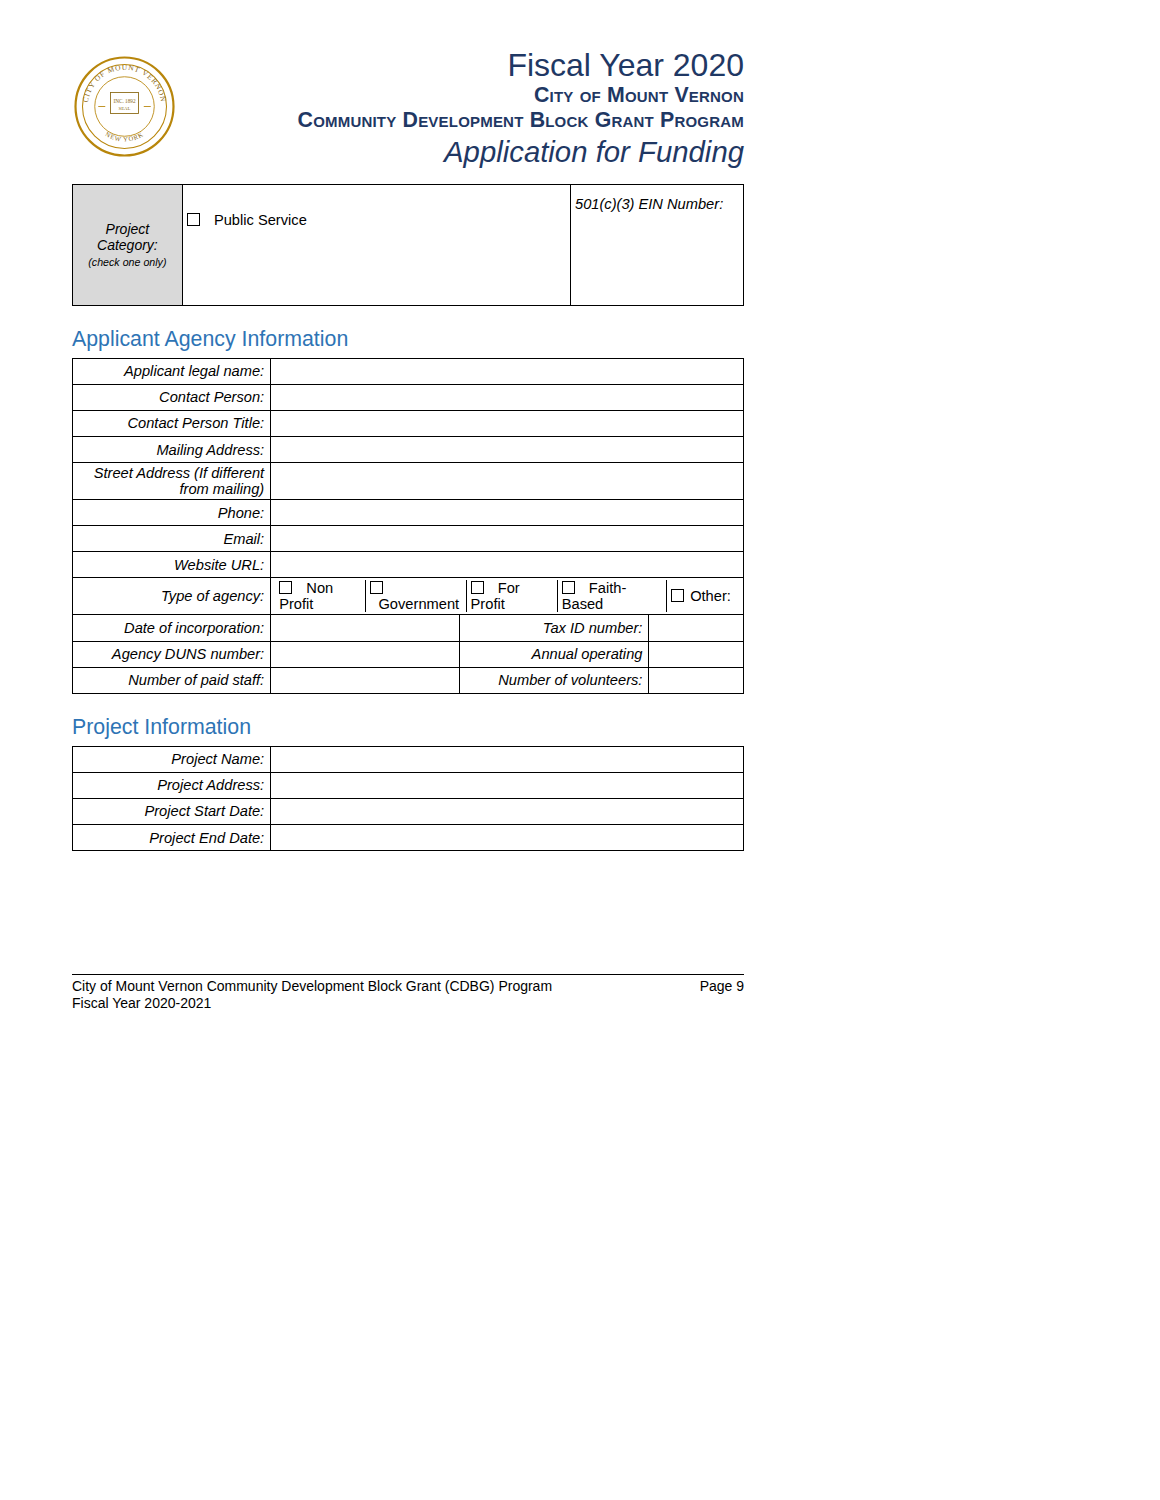CITY OF MOUNT VERNON NEW YORK INC. 1892 SEAL
Fiscal Year 2020
City of Mount Vernon
Community Development Block Grant Program
Application for Funding
| Project Category: (check one only) | Public Service | 501(c)(3 ) EIN Number: |
Applicant Agency Information
| Applicant legal name: | |
| Contact Person: | |
| Contact Person Title: | |
| Mailing Address: | |
| Street Address (If different from mailing) | |
| Phone: | |
| Email: | |
| Website URL: | |
| Type of agency: | / Non Profit / Government / For Profit / Faith-Based / Other: / |
| Date of incorporation: | | Tax ID number: | |
| Agency DUNS number: | | Annual operating | |
| Number of paid staff: | | Number of volunteers: | |
Project Information
| Project Name: | |
| Project Address: | |
| Project Start Date: | |
| Project End Date: | |
City of Mount Vernon Community Development Block Grant (CDBG) Program
Fiscal Year 2020-2021
Page 9